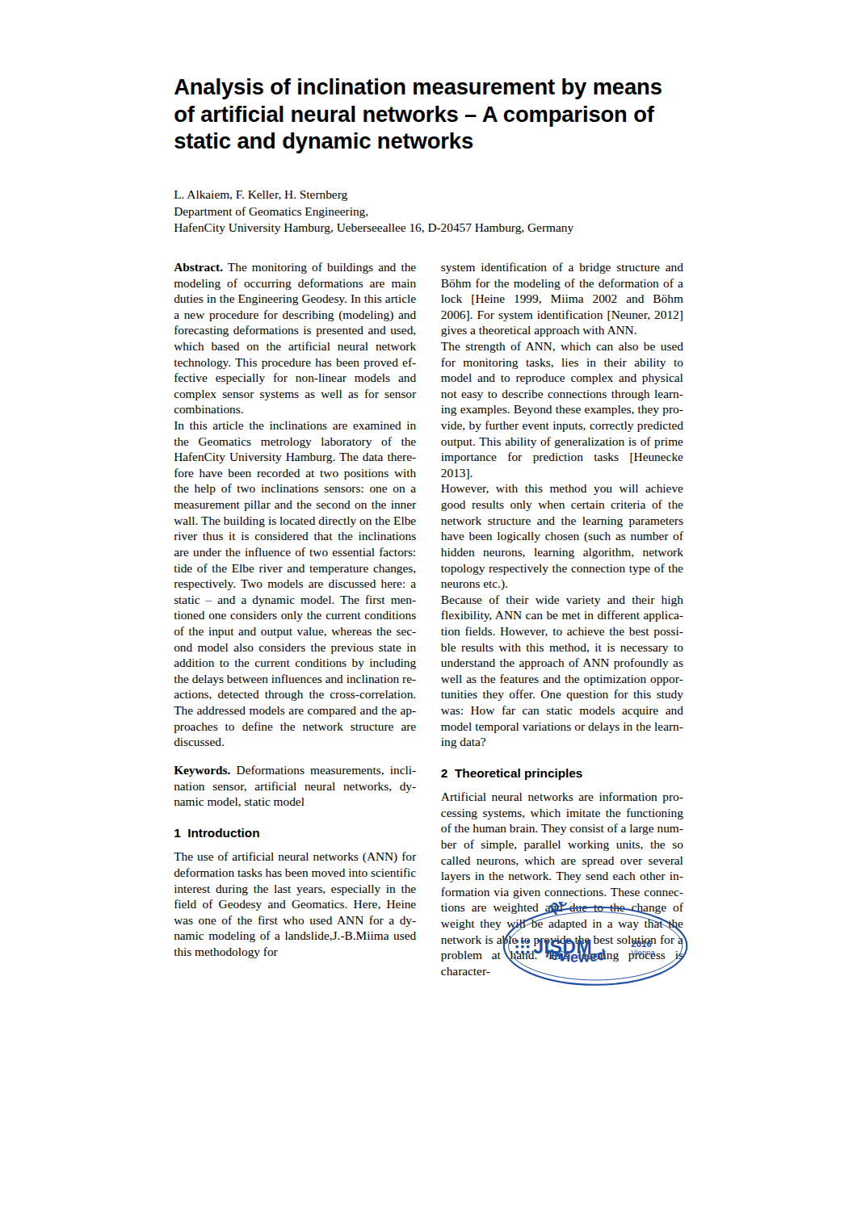Analysis of inclination measurement by means of artificial neural networks – A comparison of static and dynamic networks
L. Alkaiem, F. Keller, H. Sternberg
Department of Geomatics Engineering,
HafenCity University Hamburg, Ueberseeallee 16, D-20457 Hamburg, Germany
Abstract. The monitoring of buildings and the modeling of occurring deformations are main duties in the Engineering Geodesy. In this article a new procedure for describing (modeling) and forecasting deformations is presented and used, which based on the artificial neural network technology. This procedure has been proved effective especially for non-linear models and complex sensor systems as well as for sensor combinations.
In this article the inclinations are examined in the Geomatics metrology laboratory of the HafenCity University Hamburg. The data therefore have been recorded at two positions with the help of two inclinations sensors: one on a measurement pillar and the second on the inner wall. The building is located directly on the Elbe river thus it is considered that the inclinations are under the influence of two essential factors: tide of the Elbe river and temperature changes, respectively. Two models are discussed here: a static – and a dynamic model. The first mentioned one considers only the current conditions of the input and output value, whereas the second model also considers the previous state in addition to the current conditions by including the delays between influences and inclination reactions, detected through the cross-correlation. The addressed models are compared and the approaches to define the network structure are discussed.
Keywords. Deformations measurements, inclination sensor, artificial neural networks, dynamic model, static model
1 Introduction
The use of artificial neural networks (ANN) for deformation tasks has been moved into scientific interest during the last years, especially in the field of Geodesy and Geomatics. Here, Heine was one of the first who used ANN for a dynamic modeling of a landslide,J.-B.Miima used this methodology for
system identification of a bridge structure and Böhm for the modeling of the deformation of a lock [Heine 1999, Miima 2002 and Böhm 2006]. For system identification [Neuner, 2012] gives a theoretical approach with ANN.
The strength of ANN, which can also be used for monitoring tasks, lies in their ability to model and to reproduce complex and physical not easy to describe connections through learning examples. Beyond these examples, they provide, by further event inputs, correctly predicted output. This ability of generalization is of prime importance for prediction tasks [Heunecke 2013].
However, with this method you will achieve good results only when certain criteria of the network structure and the learning parameters have been logically chosen (such as number of hidden neurons, learning algorithm, network topology respectively the connection type of the neurons etc.).
Because of their wide variety and their high flexibility, ANN can be met in different application fields. However, to achieve the best possible results with this method, it is necessary to understand the approach of ANN profoundly as well as the features and the optimization opportunities they offer. One question for this study was: How far can static models acquire and model temporal variations or delays in the learning data?
2 Theoretical principles
Artificial neural networks are information processing systems, which imitate the functioning of the human brain. They consist of a large number of simple, parallel working units, the so called neurons, which are spread over several layers in the network. They send each other information via given connections. These connections are weighted and due to the change of weight they will be adapted in a way that the network is able to provide the best solution for a problem at hand. This learning process is character-
peer JISDM 2016 Vienna reviewed